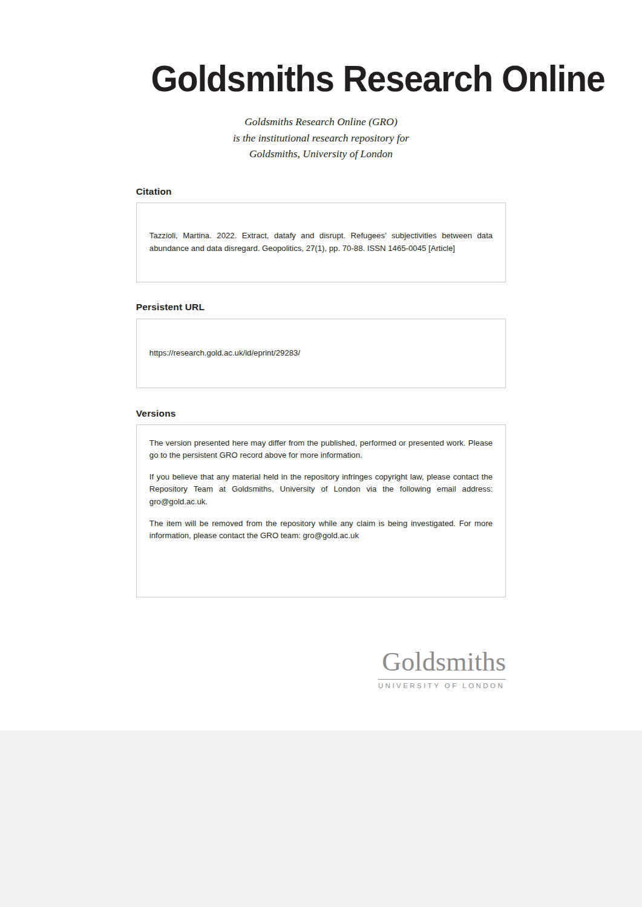Goldsmiths Research Online
Goldsmiths Research Online (GRO) is the institutional research repository for Goldsmiths, University of London
Citation
Tazzioli, Martina. 2022. Extract, datafy and disrupt. Refugees’ subjectivities between data abundance and data disregard. Geopolitics, 27(1), pp. 70-88. ISSN 1465-0045 [Article]
Persistent URL
https://research.gold.ac.uk/id/eprint/29283/
Versions
The version presented here may differ from the published, performed or presented work. Please go to the persistent GRO record above for more information.
If you believe that any material held in the repository infringes copyright law, please contact the Repository Team at Goldsmiths, University of London via the following email address: gro@gold.ac.uk.
The item will be removed from the repository while any claim is being investigated. For more information, please contact the GRO team: gro@gold.ac.uk
Goldsmiths
UNIVERSITY OF LONDON